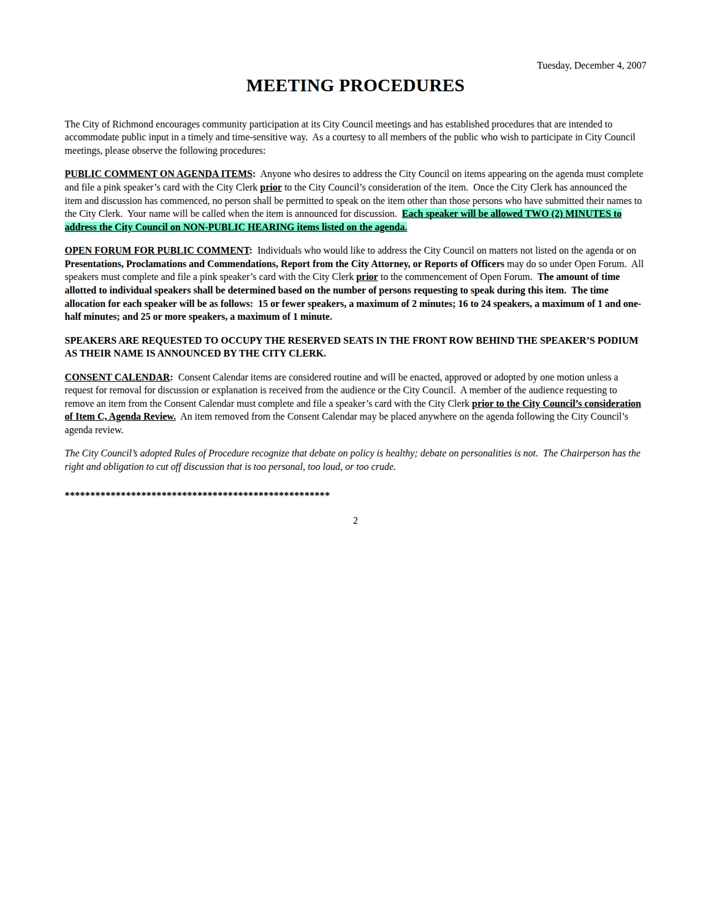Tuesday, December 4, 2007
MEETING PROCEDURES
The City of Richmond encourages community participation at its City Council meetings and has established procedures that are intended to accommodate public input in a timely and time-sensitive way. As a courtesy to all members of the public who wish to participate in City Council meetings, please observe the following procedures:
PUBLIC COMMENT ON AGENDA ITEMS: Anyone who desires to address the City Council on items appearing on the agenda must complete and file a pink speaker’s card with the City Clerk prior to the City Council’s consideration of the item. Once the City Clerk has announced the item and discussion has commenced, no person shall be permitted to speak on the item other than those persons who have submitted their names to the City Clerk. Your name will be called when the item is announced for discussion. Each speaker will be allowed TWO (2) MINUTES to address the City Council on NON-PUBLIC HEARING items listed on the agenda.
OPEN FORUM FOR PUBLIC COMMENT: Individuals who would like to address the City Council on matters not listed on the agenda or on Presentations, Proclamations and Commendations, Report from the City Attorney, or Reports of Officers may do so under Open Forum. All speakers must complete and file a pink speaker’s card with the City Clerk prior to the commencement of Open Forum. The amount of time allotted to individual speakers shall be determined based on the number of persons requesting to speak during this item. The time allocation for each speaker will be as follows: 15 or fewer speakers, a maximum of 2 minutes; 16 to 24 speakers, a maximum of 1 and one-half minutes; and 25 or more speakers, a maximum of 1 minute.
SPEAKERS ARE REQUESTED TO OCCUPY THE RESERVED SEATS IN THE FRONT ROW BEHIND THE SPEAKER’S PODIUM AS THEIR NAME IS ANNOUNCED BY THE CITY CLERK.
CONSENT CALENDAR: Consent Calendar items are considered routine and will be enacted, approved or adopted by one motion unless a request for removal for discussion or explanation is received from the audience or the City Council. A member of the audience requesting to remove an item from the Consent Calendar must complete and file a speaker’s card with the City Clerk prior to the City Council’s consideration of Item C, Agenda Review. An item removed from the Consent Calendar may be placed anywhere on the agenda following the City Council’s agenda review.
The City Council’s adopted Rules of Procedure recognize that debate on policy is healthy; debate on personalities is not. The Chairperson has the right and obligation to cut off discussion that is too personal, too loud, or too crude.
****************************************************
2